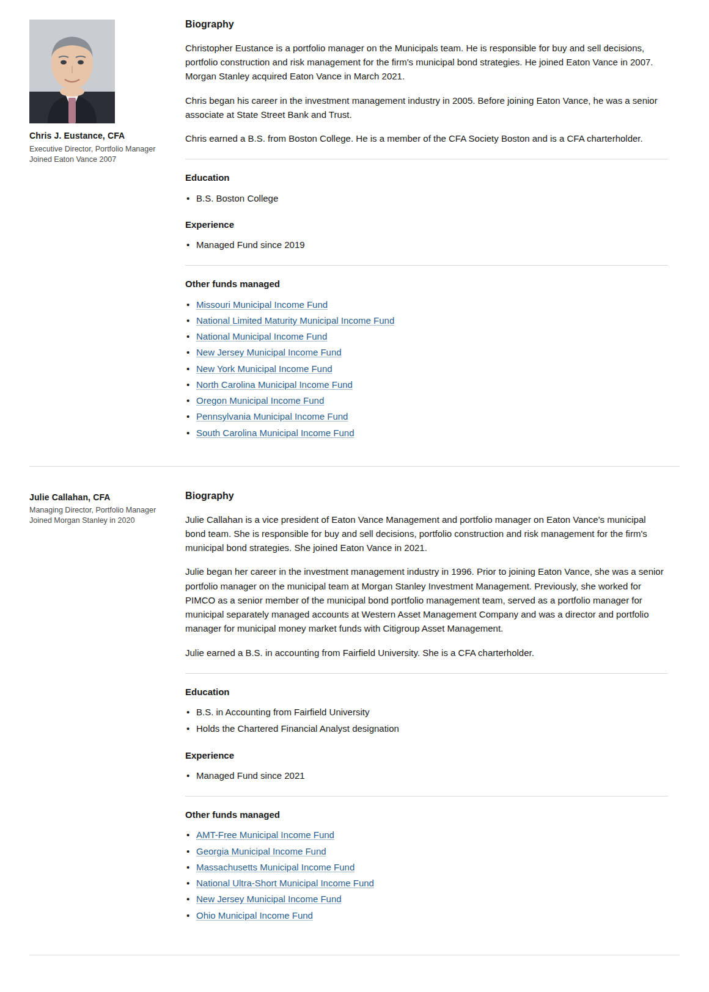Chris J. Eustance, CFA
Executive Director, Portfolio Manager
Joined Eaton Vance 2007
Biography
Christopher Eustance is a portfolio manager on the Municipals team. He is responsible for buy and sell decisions, portfolio construction and risk management for the firm's municipal bond strategies. He joined Eaton Vance in 2007. Morgan Stanley acquired Eaton Vance in March 2021.
Chris began his career in the investment management industry in 2005. Before joining Eaton Vance, he was a senior associate at State Street Bank and Trust.
Chris earned a B.S. from Boston College. He is a member of the CFA Society Boston and is a CFA charterholder.
Education
B.S. Boston College
Experience
Managed Fund since 2019
Other funds managed
Missouri Municipal Income Fund
National Limited Maturity Municipal Income Fund
National Municipal Income Fund
New Jersey Municipal Income Fund
New York Municipal Income Fund
North Carolina Municipal Income Fund
Oregon Municipal Income Fund
Pennsylvania Municipal Income Fund
South Carolina Municipal Income Fund
Julie Callahan, CFA
Managing Director, Portfolio Manager
Joined Morgan Stanley in 2020
Biography
Julie Callahan is a vice president of Eaton Vance Management and portfolio manager on Eaton Vance's municipal bond team. She is responsible for buy and sell decisions, portfolio construction and risk management for the firm's municipal bond strategies. She joined Eaton Vance in 2021.
Julie began her career in the investment management industry in 1996. Prior to joining Eaton Vance, she was a senior portfolio manager on the municipal team at Morgan Stanley Investment Management. Previously, she worked for PIMCO as a senior member of the municipal bond portfolio management team, served as a portfolio manager for municipal separately managed accounts at Western Asset Management Company and was a director and portfolio manager for municipal money market funds with Citigroup Asset Management.
Julie earned a B.S. in accounting from Fairfield University. She is a CFA charterholder.
Education
B.S. in Accounting from Fairfield University
Holds the Chartered Financial Analyst designation
Experience
Managed Fund since 2021
Other funds managed
AMT-Free Municipal Income Fund
Georgia Municipal Income Fund
Massachusetts Municipal Income Fund
National Ultra-Short Municipal Income Fund
New Jersey Municipal Income Fund
Ohio Municipal Income Fund